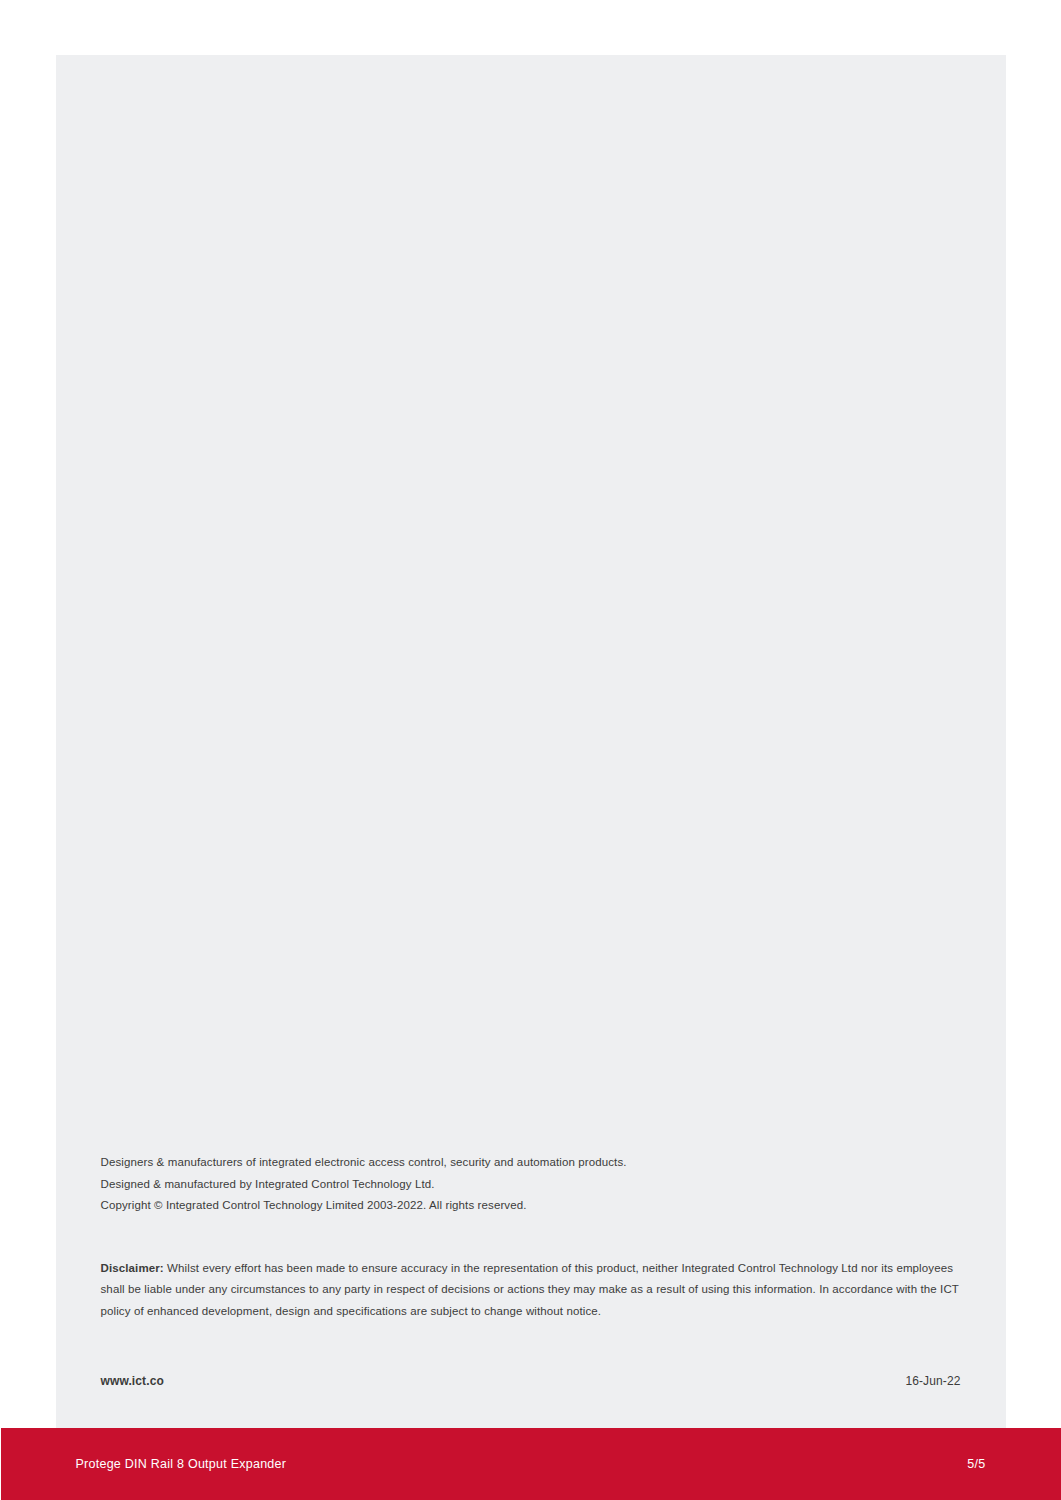Designers & manufacturers of integrated electronic access control, security and automation products.
Designed & manufactured by Integrated Control Technology Ltd.
Copyright © Integrated Control Technology Limited 2003-2022. All rights reserved.
Disclaimer: Whilst every effort has been made to ensure accuracy in the representation of this product, neither Integrated Control Technology Ltd nor its employees shall be liable under any circumstances to any party in respect of decisions or actions they may make as a result of using this information. In accordance with the ICT policy of enhanced development, design and specifications are subject to change without notice.
www.ict.co 16-Jun-22
Protege DIN Rail 8 Output Expander 5/5